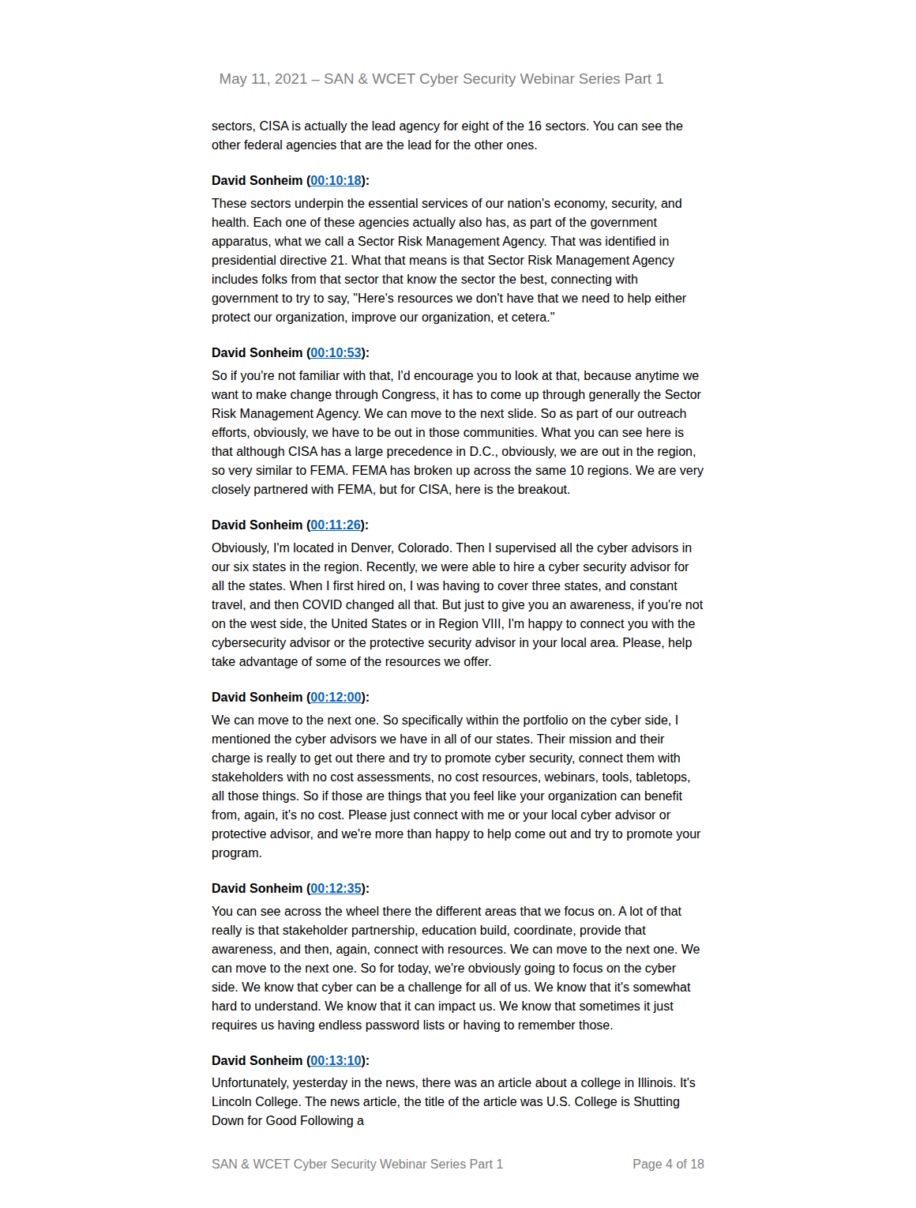May 11, 2021 – SAN & WCET Cyber Security Webinar Series Part 1
sectors, CISA is actually the lead agency for eight of the 16 sectors. You can see the other federal agencies that are the lead for the other ones.
David Sonheim (00:10:18):
These sectors underpin the essential services of our nation's economy, security, and health. Each one of these agencies actually also has, as part of the government apparatus, what we call a Sector Risk Management Agency. That was identified in presidential directive 21. What that means is that Sector Risk Management Agency includes folks from that sector that know the sector the best, connecting with government to try to say, "Here's resources we don't have that we need to help either protect our organization, improve our organization, et cetera."
David Sonheim (00:10:53):
So if you're not familiar with that, I'd encourage you to look at that, because anytime we want to make change through Congress, it has to come up through generally the Sector Risk Management Agency. We can move to the next slide. So as part of our outreach efforts, obviously, we have to be out in those communities. What you can see here is that although CISA has a large precedence in D.C., obviously, we are out in the region, so very similar to FEMA. FEMA has broken up across the same 10 regions. We are very closely partnered with FEMA, but for CISA, here is the breakout.
David Sonheim (00:11:26):
Obviously, I'm located in Denver, Colorado. Then I supervised all the cyber advisors in our six states in the region. Recently, we were able to hire a cyber security advisor for all the states. When I first hired on, I was having to cover three states, and constant travel, and then COVID changed all that. But just to give you an awareness, if you're not on the west side, the United States or in Region VIII, I'm happy to connect you with the cybersecurity advisor or the protective security advisor in your local area. Please, help take advantage of some of the resources we offer.
David Sonheim (00:12:00):
We can move to the next one. So specifically within the portfolio on the cyber side, I mentioned the cyber advisors we have in all of our states. Their mission and their charge is really to get out there and try to promote cyber security, connect them with stakeholders with no cost assessments, no cost resources, webinars, tools, tabletops, all those things. So if those are things that you feel like your organization can benefit from, again, it's no cost. Please just connect with me or your local cyber advisor or protective advisor, and we're more than happy to help come out and try to promote your program.
David Sonheim (00:12:35):
You can see across the wheel there the different areas that we focus on. A lot of that really is that stakeholder partnership, education build, coordinate, provide that awareness, and then, again, connect with resources. We can move to the next one. We can move to the next one. So for today, we're obviously going to focus on the cyber side. We know that cyber can be a challenge for all of us. We know that it's somewhat hard to understand. We know that it can impact us. We know that sometimes it just requires us having endless password lists or having to remember those.
David Sonheim (00:13:10):
Unfortunately, yesterday in the news, there was an article about a college in Illinois. It's Lincoln College. The news article, the title of the article was U.S. College is Shutting Down for Good Following a
SAN & WCET Cyber Security Webinar Series Part 1 Page 4 of 18